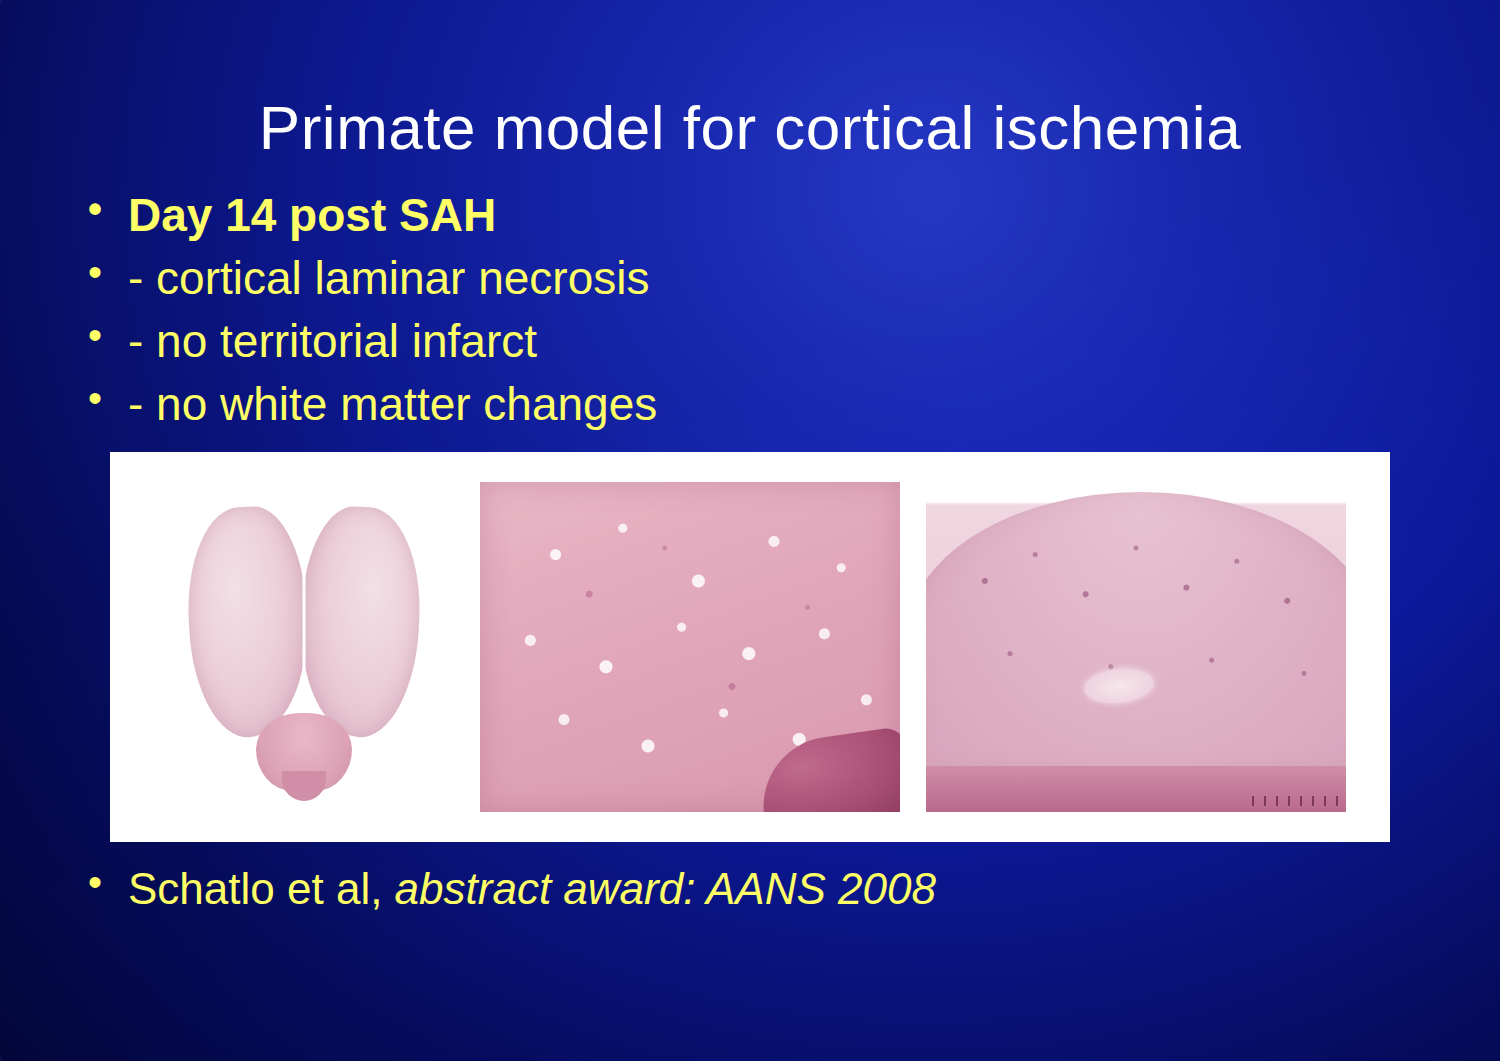Primate model for cortical ischemia
Day 14 post SAH
- cortical laminar necrosis
- no territorial infarct
- no white matter changes
Schatlo et al, abstract award: AANS 2008